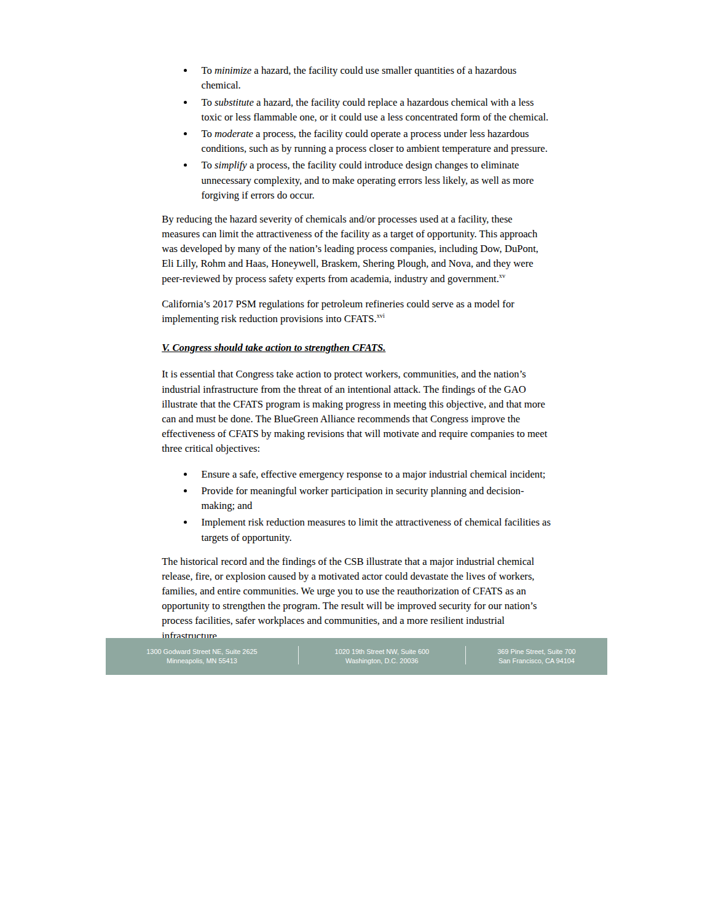To minimize a hazard, the facility could use smaller quantities of a hazardous chemical.
To substitute a hazard, the facility could replace a hazardous chemical with a less toxic or less flammable one, or it could use a less concentrated form of the chemical.
To moderate a process, the facility could operate a process under less hazardous conditions, such as by running a process closer to ambient temperature and pressure.
To simplify a process, the facility could introduce design changes to eliminate unnecessary complexity, and to make operating errors less likely, as well as more forgiving if errors do occur.
By reducing the hazard severity of chemicals and/or processes used at a facility, these measures can limit the attractiveness of the facility as a target of opportunity. This approach was developed by many of the nation’s leading process companies, including Dow, DuPont, Eli Lilly, Rohm and Haas, Honeywell, Braskem, Shering Plough, and Nova, and they were peer-reviewed by process safety experts from academia, industry and government.xv
California’s 2017 PSM regulations for petroleum refineries could serve as a model for implementing risk reduction provisions into CFATS.xvi
V. Congress should take action to strengthen CFATS.
It is essential that Congress take action to protect workers, communities, and the nation’s industrial infrastructure from the threat of an intentional attack. The findings of the GAO illustrate that the CFATS program is making progress in meeting this objective, and that more can and must be done. The BlueGreen Alliance recommends that Congress improve the effectiveness of CFATS by making revisions that will motivate and require companies to meet three critical objectives:
Ensure a safe, effective emergency response to a major industrial chemical incident;
Provide for meaningful worker participation in security planning and decision-making; and
Implement risk reduction measures to limit the attractiveness of chemical facilities as targets of opportunity.
The historical record and the findings of the CSB illustrate that a major industrial chemical release, fire, or explosion caused by a motivated actor could devastate the lives of workers, families, and entire communities. We urge you to use the reauthorization of CFATS as an opportunity to strengthen the program. The result will be improved security for our nation’s process facilities, safer workplaces and communities, and a more resilient industrial infrastructure.
11 of 12
| 1300 Godward Street NE, Suite 2625 Minneapolis, MN 55413 | | 1020 19th Street NW, Suite 600 Washington, D.C. 20036 | | 369 Pine Street, Suite 700 San Francisco, CA 94104 |